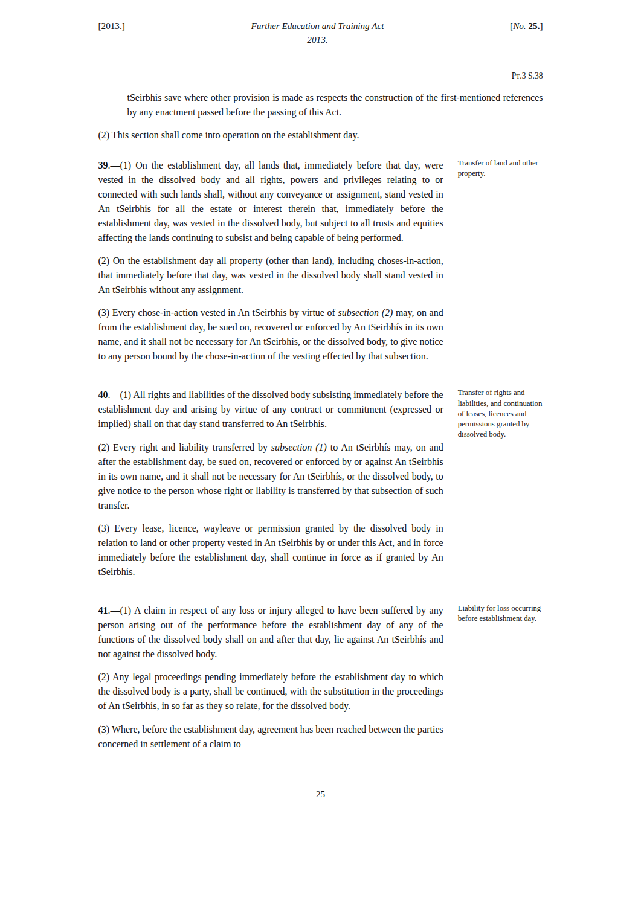[2013.] Further Education and Training Act
2013. [No. 25.]
Pt.3 S.38
tSeirbhís save where other provision is made as respects the construction of the first-mentioned references by any enactment passed before the passing of this Act.
(2) This section shall come into operation on the establishment day.
39.—(1) On the establishment day, all lands that, immediately before that day, were vested in the dissolved body and all rights, powers and privileges relating to or connected with such lands shall, without any conveyance or assignment, stand vested in An tSeirbhís for all the estate or interest therein that, immediately before the establishment day, was vested in the dissolved body, but subject to all trusts and equities affecting the lands continuing to subsist and being capable of being performed.
(2) On the establishment day all property (other than land), including choses-in-action, that immediately before that day, was vested in the dissolved body shall stand vested in An tSeirbhís without any assignment.
(3) Every chose-in-action vested in An tSeirbhís by virtue of subsection (2) may, on and from the establishment day, be sued on, recovered or enforced by An tSeirbhís in its own name, and it shall not be necessary for An tSeirbhís, or the dissolved body, to give notice to any person bound by the chose-in-action of the vesting effected by that subsection.
Transfer of land and other property.
40.—(1) All rights and liabilities of the dissolved body subsisting immediately before the establishment day and arising by virtue of any contract or commitment (expressed or implied) shall on that day stand transferred to An tSeirbhís.
(2) Every right and liability transferred by subsection (1) to An tSeirbhís may, on and after the establishment day, be sued on, recovered or enforced by or against An tSeirbhís in its own name, and it shall not be necessary for An tSeirbhís, or the dissolved body, to give notice to the person whose right or liability is transferred by that subsection of such transfer.
(3) Every lease, licence, wayleave or permission granted by the dissolved body in relation to land or other property vested in An tSeirbhís by or under this Act, and in force immediately before the establishment day, shall continue in force as if granted by An tSeirbhís.
Transfer of rights and liabilities, and continuation of leases, licences and permissions granted by dissolved body.
41.—(1) A claim in respect of any loss or injury alleged to have been suffered by any person arising out of the performance before the establishment day of any of the functions of the dissolved body shall on and after that day, lie against An tSeirbhís and not against the dissolved body.
(2) Any legal proceedings pending immediately before the establishment day to which the dissolved body is a party, shall be continued, with the substitution in the proceedings of An tSeirbhís, in so far as they so relate, for the dissolved body.
(3) Where, before the establishment day, agreement has been reached between the parties concerned in settlement of a claim to
Liability for loss occurring before establishment day.
25